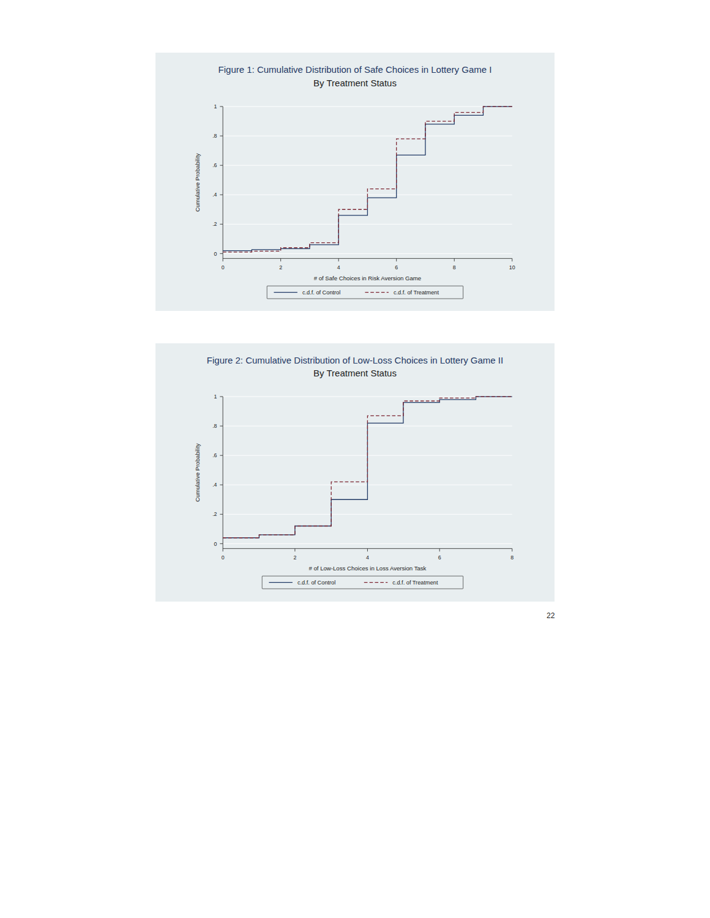Figure 1: Cumulative Distribution of Safe Choices in Lottery Game I
By Treatment Status
0 .2 .4 .6 .8 1 0 2 4 6 8 10 # of Safe Choices in Risk Aversion Game Cumulative Probability c.d.f. of Control c.d.f. of Treatment
Figure 2: Cumulative Distribution of Low-Loss Choices in Lottery Game II
By Treatment Status
0 .2 .4 .6 .8 1 0 2 4 6 8 # of Low-Loss Choices in Loss Aversion Task Cumulative Probability c.d.f. of Control c.d.f. of Treatment
22